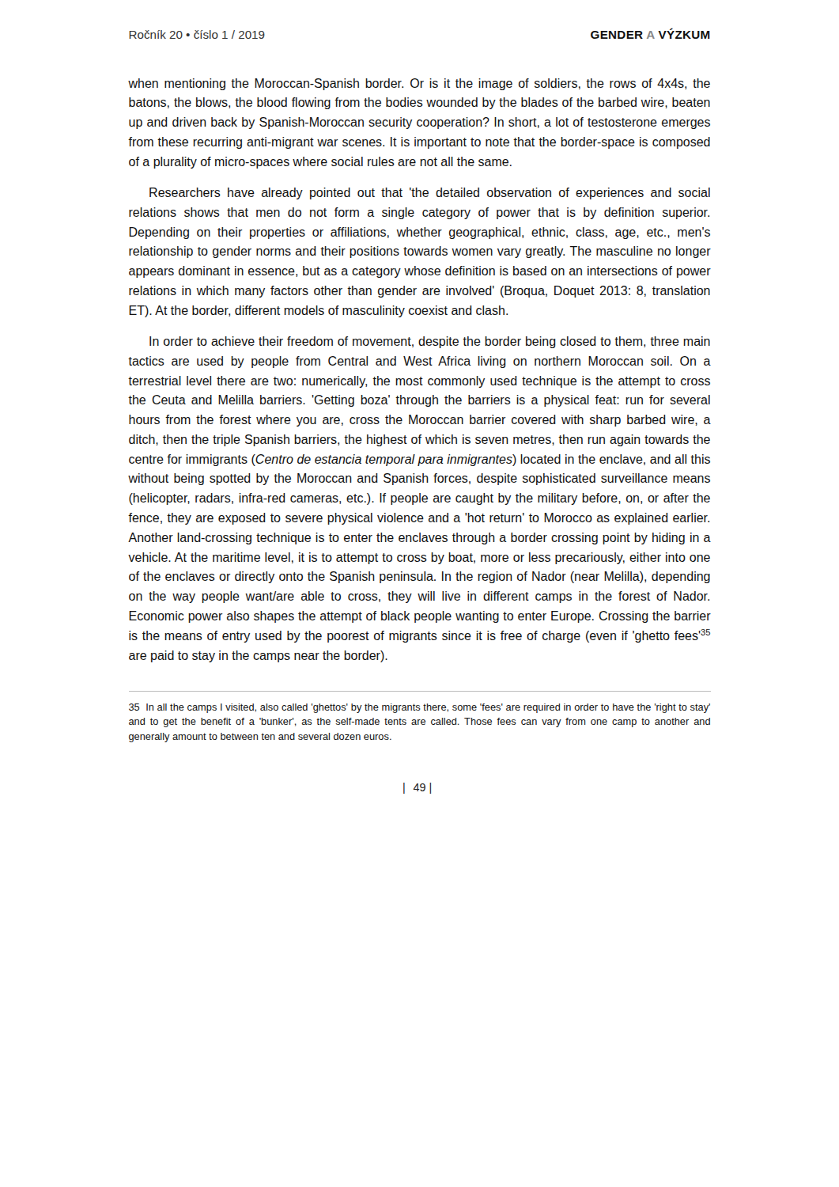Ročník 20 • číslo 1 / 2019
GENDER A VÝZKUM
when mentioning the Moroccan-Spanish border. Or is it the image of soldiers, the rows of 4x4s, the batons, the blows, the blood flowing from the bodies wounded by the blades of the barbed wire, beaten up and driven back by Spanish-Moroccan security cooperation? In short, a lot of testosterone emerges from these recurring anti-migrant war scenes. It is important to note that the border-space is composed of a plurality of micro-spaces where social rules are not all the same.
Researchers have already pointed out that 'the detailed observation of experiences and social relations shows that men do not form a single category of power that is by definition superior. Depending on their properties or affiliations, whether geographical, ethnic, class, age, etc., men's relationship to gender norms and their positions towards women vary greatly. The masculine no longer appears dominant in essence, but as a category whose definition is based on an intersections of power relations in which many factors other than gender are involved' (Broqua, Doquet 2013: 8, translation ET). At the border, different models of masculinity coexist and clash.
In order to achieve their freedom of movement, despite the border being closed to them, three main tactics are used by people from Central and West Africa living on northern Moroccan soil. On a terrestrial level there are two: numerically, the most commonly used technique is the attempt to cross the Ceuta and Melilla barriers. 'Getting boza' through the barriers is a physical feat: run for several hours from the forest where you are, cross the Moroccan barrier covered with sharp barbed wire, a ditch, then the triple Spanish barriers, the highest of which is seven metres, then run again towards the centre for immigrants (Centro de estancia temporal para inmigrantes) located in the enclave, and all this without being spotted by the Moroccan and Spanish forces, despite sophisticated surveillance means (helicopter, radars, infra-red cameras, etc.). If people are caught by the military before, on, or after the fence, they are exposed to severe physical violence and a 'hot return' to Morocco as explained earlier. Another land-crossing technique is to enter the enclaves through a border crossing point by hiding in a vehicle. At the maritime level, it is to attempt to cross by boat, more or less precariously, either into one of the enclaves or directly onto the Spanish peninsula. In the region of Nador (near Melilla), depending on the way people want/are able to cross, they will live in different camps in the forest of Nador. Economic power also shapes the attempt of black people wanting to enter Europe. Crossing the barrier is the means of entry used by the poorest of migrants since it is free of charge (even if 'ghetto fees'35 are paid to stay in the camps near the border).
35 In all the camps I visited, also called 'ghettos' by the migrants there, some 'fees' are required in order to have the 'right to stay' and to get the benefit of a 'bunker', as the self-made tents are called. Those fees can vary from one camp to another and generally amount to between ten and several dozen euros.
| 49 |